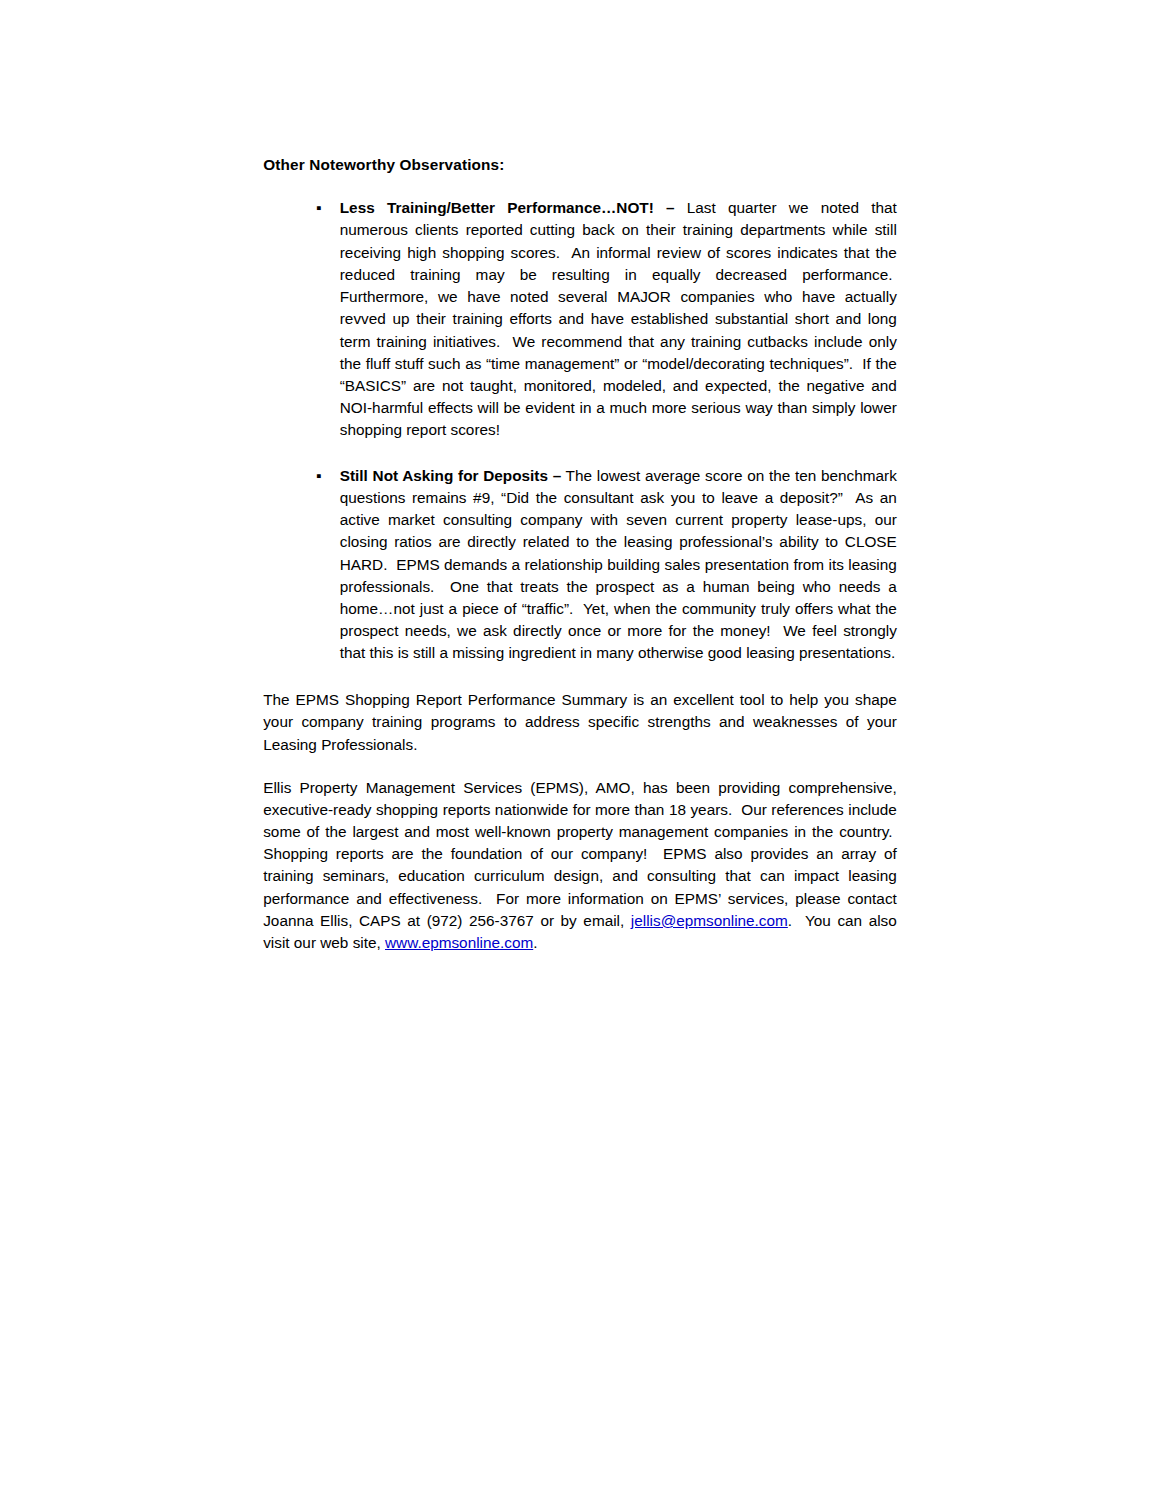Other Noteworthy Observations:
Less Training/Better Performance…NOT! – Last quarter we noted that numerous clients reported cutting back on their training departments while still receiving high shopping scores. An informal review of scores indicates that the reduced training may be resulting in equally decreased performance. Furthermore, we have noted several MAJOR companies who have actually revved up their training efforts and have established substantial short and long term training initiatives. We recommend that any training cutbacks include only the fluff stuff such as “time management” or “model/decorating techniques”. If the “BASICS” are not taught, monitored, modeled, and expected, the negative and NOI-harmful effects will be evident in a much more serious way than simply lower shopping report scores!
Still Not Asking for Deposits – The lowest average score on the ten benchmark questions remains #9, “Did the consultant ask you to leave a deposit?” As an active market consulting company with seven current property lease-ups, our closing ratios are directly related to the leasing professional’s ability to CLOSE HARD. EPMS demands a relationship building sales presentation from its leasing professionals. One that treats the prospect as a human being who needs a home…not just a piece of “traffic”. Yet, when the community truly offers what the prospect needs, we ask directly once or more for the money! We feel strongly that this is still a missing ingredient in many otherwise good leasing presentations.
The EPMS Shopping Report Performance Summary is an excellent tool to help you shape your company training programs to address specific strengths and weaknesses of your Leasing Professionals.
Ellis Property Management Services (EPMS), AMO, has been providing comprehensive, executive-ready shopping reports nationwide for more than 18 years. Our references include some of the largest and most well-known property management companies in the country. Shopping reports are the foundation of our company! EPMS also provides an array of training seminars, education curriculum design, and consulting that can impact leasing performance and effectiveness. For more information on EPMS’ services, please contact Joanna Ellis, CAPS at (972) 256-3767 or by email, jellis@epmsonline.com. You can also visit our web site, www.epmsonline.com.